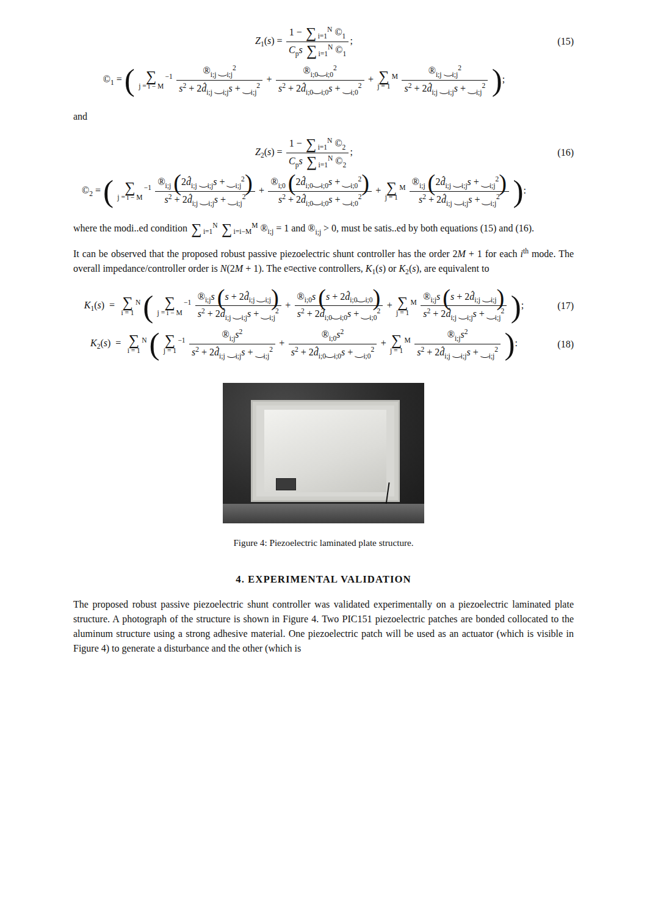Z1(s) = 1 − ∑i=1N ©1 Cps ∑i=1N ©1 ;
(15)
©1 = ( ∑j = i − M−1 ®i;j ‿i;j2 s2 + 2d̂i;j ‿i;js + ‿i;j2 + ®i;0‿i;02 s2 + 2d̂i;0‿i;0s + ‿i;02 + ∑j = 1M ®i;j ‿i;j2 s2 + 2d̂i;j ‿i;js + ‿i;j2 );
and
Z2(s) = 1 − ∑i=1N ©2 Cps ∑i=1N ©2 ;
(16)
©2 = ( ∑j = i − M−1 ®i;j (2d̂i;j ‿i;js + ‿i;j2) s2 + 2d̂i;j ‿i;js + ‿i;j2 + ®i;0 (2d̂i;0‿i;0s + ‿i;02) s2 + 2d̂i;0‿i;0s + ‿i;02 + ∑j = 1M ®i;j (2d̂i;j ‿i;js + ‿i;j2) s2 + 2d̂i;j ‿i;js + ‿i;j2 ):
where the modi..ed condition ∑i=1N ∑i=i−MM ®i;j = 1 and ®i;j > 0, must be satis..ed by both equations (15) and (16).
It can be observed that the proposed robust passive piezoelectric shunt controller has the order 2M + 1 for each ith mode. The overall impedance/controller order is N(2M + 1). The e¤ective controllers, K1(s) or K2(s), are equivalent to
K1(s) = ∑i = 1N ( ∑j = i − M−1 ®i;js (s + 2d̂i;j ‿i;j) s2 + 2d̂i;j ‿i;js + ‿i;j2 + ®i;0s (s + 2d̂i;0‿i;0) s2 + 2d̂i;0‿i;0s + ‿i;02 + ∑j = 1M ®i;js (s + 2d̂i;j ‿i;j) s2 + 2d̂i;j ‿i;js + ‿i;j2 );
(17)
K2(s) = ∑i = 1N ( ∑j = 1−1 ®i;js2 s2 + 2d̂i;j ‿i;js + ‿i;j2 + ®i;0s2 s2 + 2d̂i;0‿i;0s + ‿i;02 + ∑j = 1M ®i;js2 s2 + 2d̂i;j ‿i;js + ‿i;j2 ):
(18)
Figure 4: Piezoelectric laminated plate structure.
4. EXPERIMENTAL VALIDATION
The proposed robust passive piezoelectric shunt controller was validated experimentally on a piezoelectric laminated plate structure. A photograph of the structure is shown in Figure 4. Two PIC151 piezoelectric patches are bonded collocated to the aluminum structure using a strong adhesive material. One piezoelectric patch will be used as an actuator (which is visible in Figure 4) to generate a disturbance and the other (which is